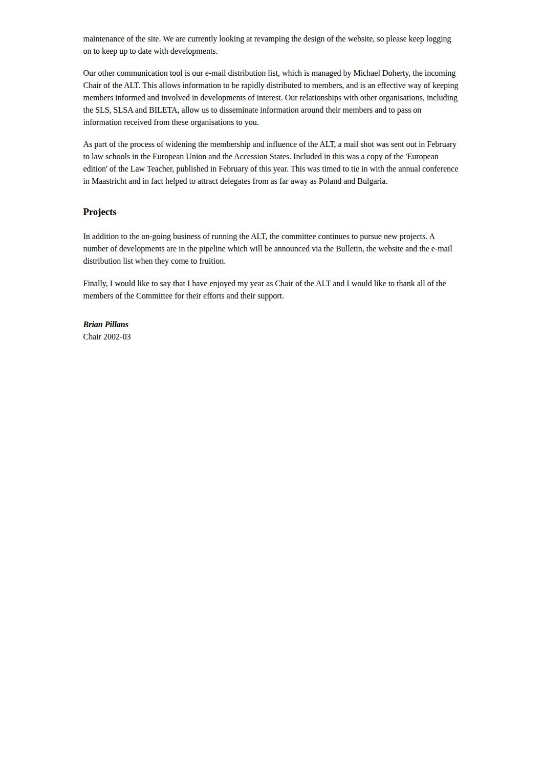maintenance of the site. We are currently looking at revamping the design of the website, so please keep logging on to keep up to date with developments.
Our other communication tool is our e-mail distribution list, which is managed by Michael Doherty, the incoming Chair of the ALT. This allows information to be rapidly distributed to members, and is an effective way of keeping members informed and involved in developments of interest. Our relationships with other organisations, including the SLS, SLSA and BILETA, allow us to disseminate information around their members and to pass on information received from these organisations to you.
As part of the process of widening the membership and influence of the ALT, a mail shot was sent out in February to law schools in the European Union and the Accession States. Included in this was a copy of the 'European edition' of the Law Teacher, published in February of this year. This was timed to tie in with the annual conference in Maastricht and in fact helped to attract delegates from as far away as Poland and Bulgaria.
Projects
In addition to the on-going business of running the ALT, the committee continues to pursue new projects. A number of developments are in the pipeline which will be announced via the Bulletin, the website and the e-mail distribution list when they come to fruition.
Finally, I would like to say that I have enjoyed my year as Chair of the ALT and I would like to thank all of the members of the Committee for their efforts and their support.
Brian Pillans
Chair 2002-03